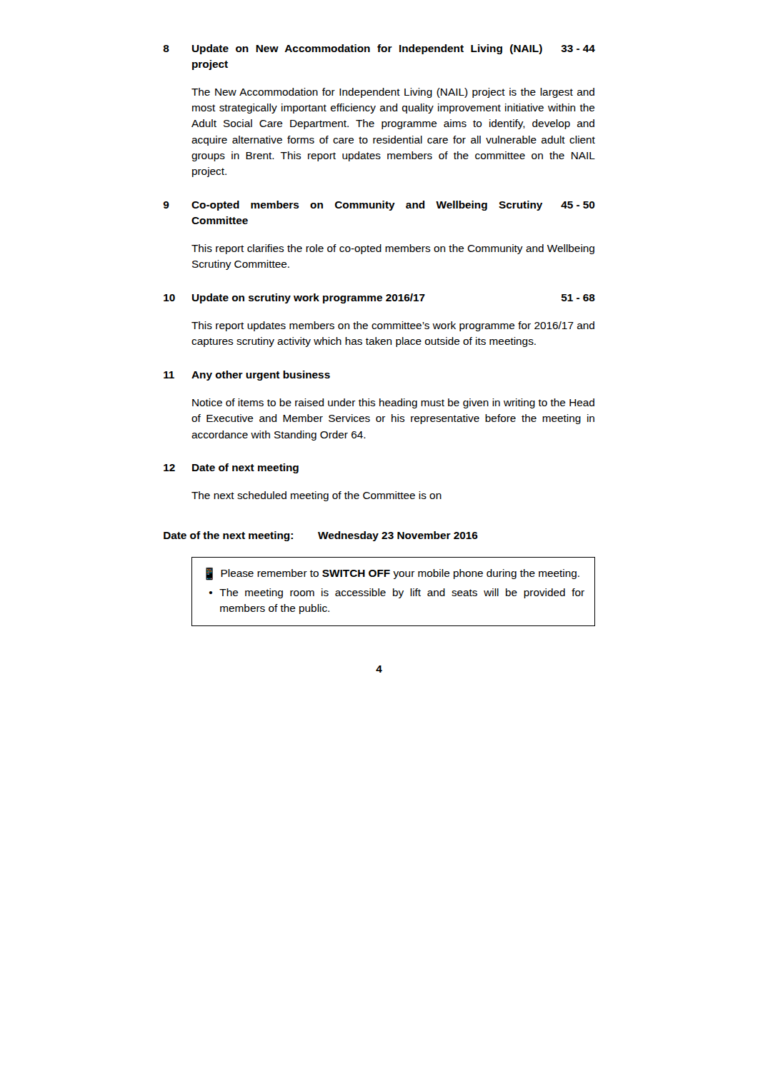8 Update on New Accommodation for Independent Living (NAIL) project 33 - 44
The New Accommodation for Independent Living (NAIL) project is the largest and most strategically important efficiency and quality improvement initiative within the Adult Social Care Department. The programme aims to identify, develop and acquire alternative forms of care to residential care for all vulnerable adult client groups in Brent. This report updates members of the committee on the NAIL project.
9 Co-opted members on Community and Wellbeing Scrutiny Committee 45 - 50
This report clarifies the role of co-opted members on the Community and Wellbeing Scrutiny Committee.
10 Update on scrutiny work programme 2016/17 51 - 68
This report updates members on the committee’s work programme for 2016/17 and captures scrutiny activity which has taken place outside of its meetings.
11 Any other urgent business
Notice of items to be raised under this heading must be given in writing to the Head of Executive and Member Services or his representative before the meeting in accordance with Standing Order 64.
12 Date of next meeting
The next scheduled meeting of the Committee is on
Date of the next meeting: Wednesday 23 November 2016
📱 Please remember to SWITCH OFF your mobile phone during the meeting.
• The meeting room is accessible by lift and seats will be provided for members of the public.
4